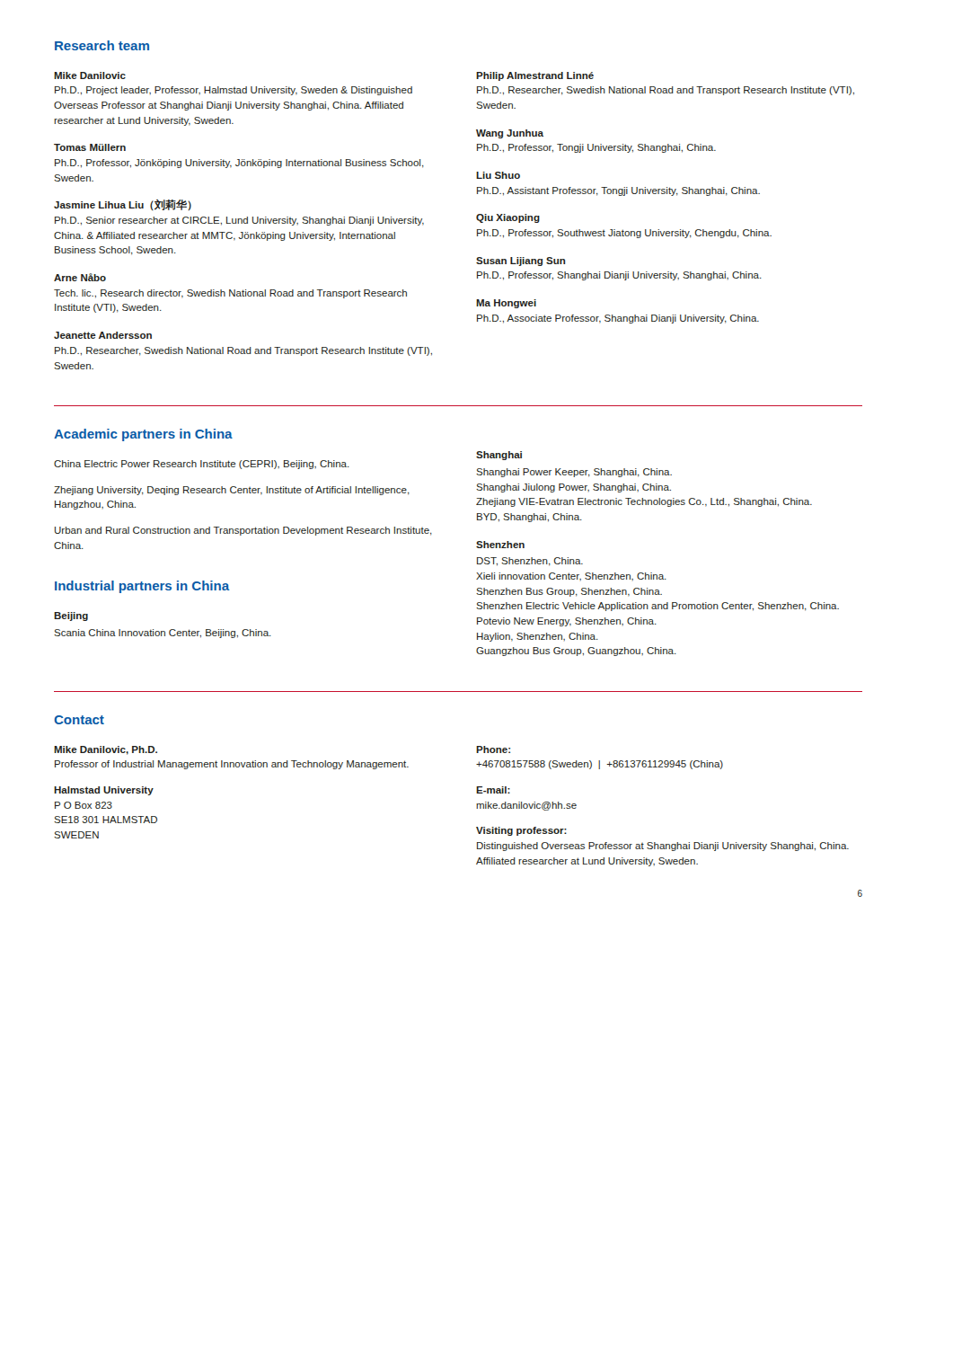Research team
Mike Danilovic Ph.D., Project leader, Professor, Halmstad University, Sweden & Distinguished Overseas Professor at Shanghai Dianji University Shanghai, China. Affiliated researcher at Lund University, Sweden.
Tomas Müllern Ph.D., Professor, Jönköping University, Jönköping International Business School, Sweden.
Jasmine Lihua Liu（刘莉华） Ph.D., Senior researcher at CIRCLE, Lund University, Shanghai Dianji University, China. & Affiliated researcher at MMTC, Jönköping University, International Business School, Sweden.
Arne Nåbo Tech. lic., Research director, Swedish National Road and Transport Research Institute (VTI), Sweden.
Jeanette Andersson Ph.D., Researcher, Swedish National Road and Transport Research Institute (VTI), Sweden.
Philip Almestrand Linné Ph.D., Researcher, Swedish National Road and Transport Research Institute (VTI), Sweden.
Wang Junhua Ph.D., Professor, Tongji University, Shanghai, China.
Liu Shuo Ph.D., Assistant Professor, Tongji University, Shanghai, China.
Qiu Xiaoping Ph.D., Professor, Southwest Jiatong University, Chengdu, China.
Susan Lijiang Sun Ph.D., Professor, Shanghai Dianji University, Shanghai, China.
Ma Hongwei Ph.D., Associate Professor, Shanghai Dianji University, China.
Academic partners in China
China Electric Power Research Institute (CEPRI), Beijing, China.
Zhejiang University, Deqing Research Center, Institute of Artificial Intelligence, Hangzhou, China.
Urban and Rural Construction and Transportation Development Research Institute, China.
Industrial partners in China
Beijing
Scania China Innovation Center, Beijing, China.
Shanghai
Shanghai Power Keeper, Shanghai, China.
Shanghai Jiulong Power, Shanghai, China.
Zhejiang VIE-Evatran Electronic Technologies Co., Ltd., Shanghai, China.
BYD, Shanghai, China.
Shenzhen
DST, Shenzhen, China.
Xieli innovation Center, Shenzhen, China.
Shenzhen Bus Group, Shenzhen, China.
Shenzhen Electric Vehicle Application and Promotion Center, Shenzhen, China.
Potevio New Energy, Shenzhen, China.
Haylion, Shenzhen, China.
Guangzhou Bus Group, Guangzhou, China.
Contact
Mike Danilovic, Ph.D.
Professor of Industrial Management Innovation and Technology Management.
Halmstad University
P O Box 823
SE18 301 HALMSTAD
SWEDEN
Phone:
+46708157588 (Sweden) | +8613761129945 (China)
E-mail:
mike.danilovic@hh.se
Visiting professor:
Distinguished Overseas Professor at Shanghai Dianji University Shanghai, China.
Affiliated researcher at Lund University, Sweden.
6